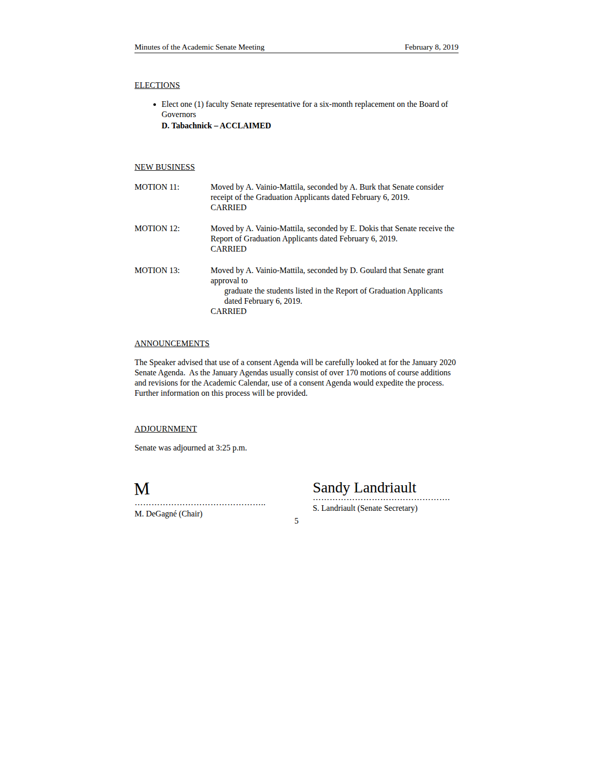Minutes of the Academic Senate Meeting
February 8, 2019
ELECTIONS
Elect one (1) faculty Senate representative for a six-month replacement on the Board of Governors D. Tabachnick – ACCLAIMED
NEW BUSINESS
MOTION 11:
Moved by A. Vainio-Mattila, seconded by A. Burk that Senate consider receipt of the Graduation Applicants dated February 6, 2019.
CARRIED
MOTION 12:
Moved by A. Vainio-Mattila, seconded by E. Dokis that Senate receive the Report of Graduation Applicants dated February 6, 2019.
CARRIED
MOTION 13:
Moved by A. Vainio-Mattila, seconded by D. Goulard that Senate grant approval to
graduate the students listed in the Report of Graduation Applicants dated February 6, 2019.
CARRIED
ANNOUNCEMENTS
The Speaker advised that use of a consent Agenda will be carefully looked at for the January 2020 Senate Agenda. As the January Agendas usually consist of over 170 motions of course additions and revisions for the Academic Calendar, use of a consent Agenda would expedite the process. Further information on this process will be provided.
ADJOURNMENT
Senate was adjourned at 3:25 p.m.
M   
………………………………………..
M. DeGagné (Chair)
Sandy Landriault
………………………………………….
S. Landriault (Senate Secretary)
5